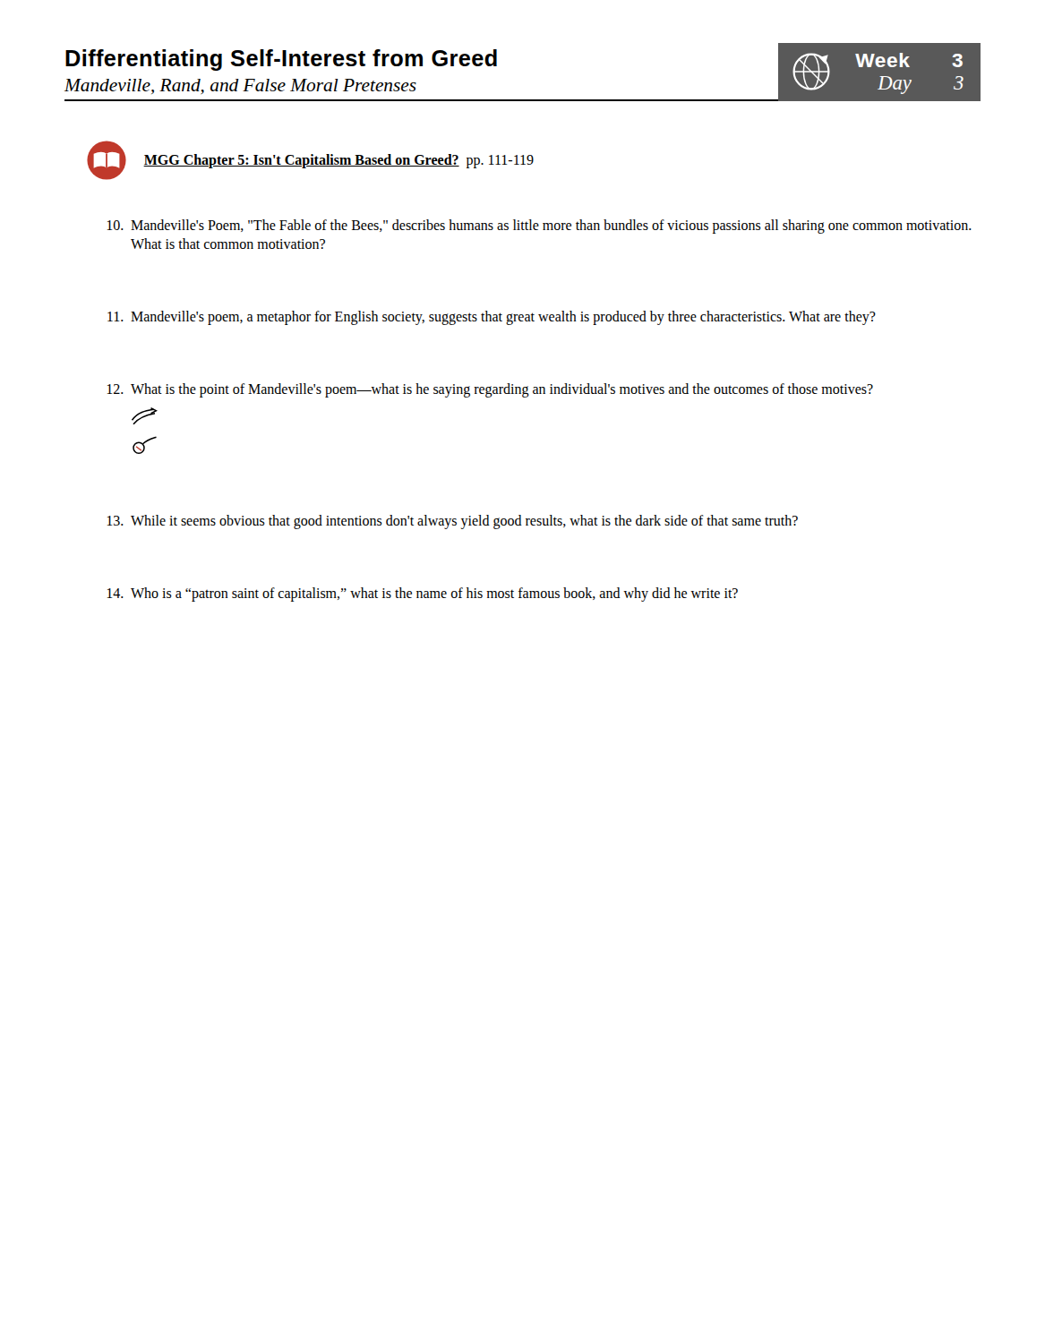Differentiating Self-Interest from Greed
Mandeville, Rand, and False Moral Pretenses
Week 3
Day 3
MGG Chapter 5: Isn't Capitalism Based on Greed? pp. 111-119
Mandeville's Poem, "The Fable of the Bees," describes humans as little more than bundles of vicious passions all sharing one common motivation. What is that common motivation?
Mandeville's poem, a metaphor for English society, suggests that great wealth is produced by three characteristics. What are they?
What is the point of Mandeville's poem—what is he saying regarding an individual's motives and the outcomes of those motives?
While it seems obvious that good intentions don't always yield good results, what is the dark side of that same truth?
Who is a “patron saint of capitalism,” what is the name of his most famous book, and why did he write it?